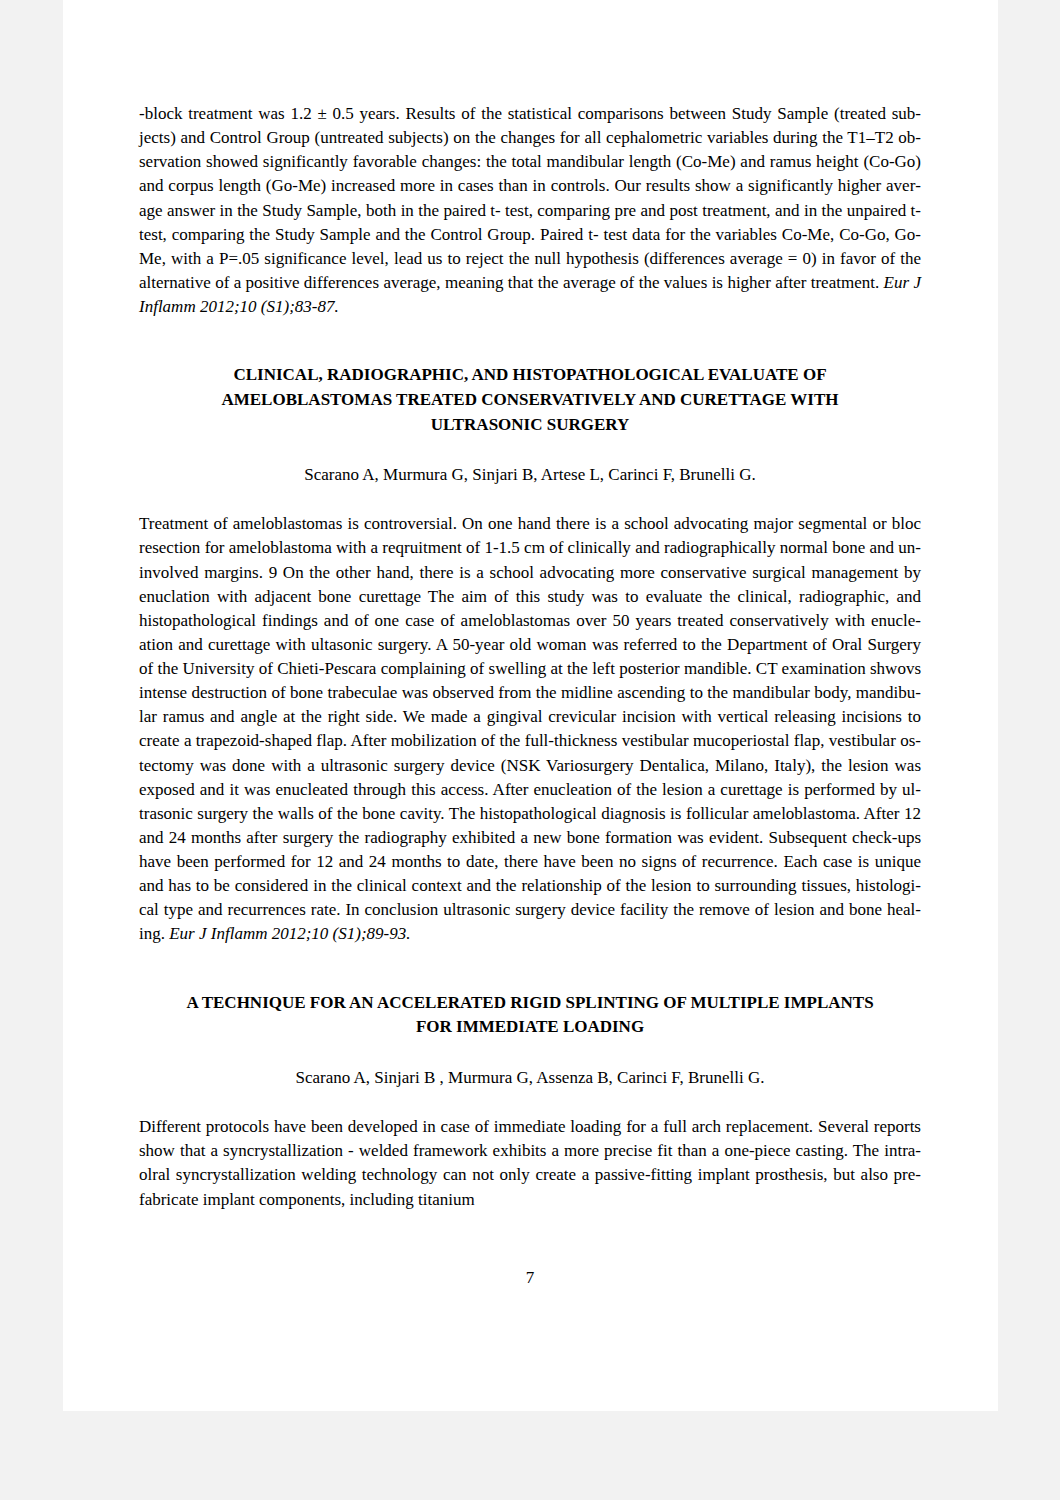-block treatment was 1.2 ± 0.5 years. Results of the statistical comparisons between Study Sample (treated subjects) and Control Group (untreated subjects) on the changes for all cephalometric variables during the T1–T2 observation showed significantly favorable changes: the total mandibular length (Co-Me) and ramus height (Co-Go) and corpus length (Go-Me) increased more in cases than in controls. Our results show a significantly higher average answer in the Study Sample, both in the paired t- test, comparing pre and post treatment, and in the unpaired t- test, comparing the Study Sample and the Control Group. Paired t- test data for the variables Co-Me, Co-Go, Go- Me, with a P=.05 significance level, lead us to reject the null hypothesis (differences average = 0) in favor of the alternative of a positive differences average, meaning that the average of the values is higher after treatment. Eur J Inflamm 2012;10 (S1);83-87.
Clinical, radiographic, and histopathological evaluate of ameloblastomas treated conservatively and curettage with ultrasonic surgery
Scarano A, Murmura G, Sinjari B, Artese L, Carinci F, Brunelli G.
Treatment of ameloblastomas is controversial. On one hand there is a school advocating major segmental or bloc resection for ameloblastoma with a reqruitment of 1-1.5 cm of clinically and radiographically normal bone and uninvolved margins. 9 On the other hand, there is a school advocating more conservative surgical management by enuclation with adjacent bone curettage The aim of this study was to evaluate the clinical, radiographic, and histopathological findings and of one case of ameloblastomas over 50 years treated conservatively with enucleation and curettage with ultasonic surgery. A 50-year old woman was referred to the Department of Oral Surgery of the University of Chieti-Pescara complaining of swelling at the left posterior mandible. CT examination shwovs intense destruction of bone trabeculae was observed from the midline ascending to the mandibular body, mandibular ramus and angle at the right side. We made a gingival crevicular incision with vertical releasing incisions to create a trapezoid-shaped flap. After mobilization of the full-thickness vestibular mucoperiostal flap, vestibular ostectomy was done with a ultrasonic surgery device (NSK Variosurgery Dentalica, Milano, Italy), the lesion was exposed and it was enucleated through this access. After enucleation of the lesion a curettage is performed by ultrasonic surgery the walls of the bone cavity. The histopathological diagnosis is follicular ameloblastoma. After 12 and 24 months after surgery the radiography exhibited a new bone formation was evident. Subsequent check-ups have been performed for 12 and 24 months to date, there have been no signs of recurrence. Each case is unique and has to be considered in the clinical context and the relationship of the lesion to surrounding tissues, histological type and recurrences rate. In conclusion ultrasonic surgery device facility the remove of lesion and bone healing. Eur J Inflamm 2012;10 (S1);89-93.
A technique for an accelerated rigid splinting of multiple implants for immediate loading
Scarano A, Sinjari B , Murmura G, Assenza B, Carinci F, Brunelli G.
Different protocols have been developed in case of immediate loading for a full arch replacement. Several reports show that a syncrystallization - welded framework exhibits a more precise fit than a one-piece casting. The intra-olral syncrystallization welding technology can not only create a passive-fitting implant prosthesis, but also pre-fabricate implant components, including titanium
7